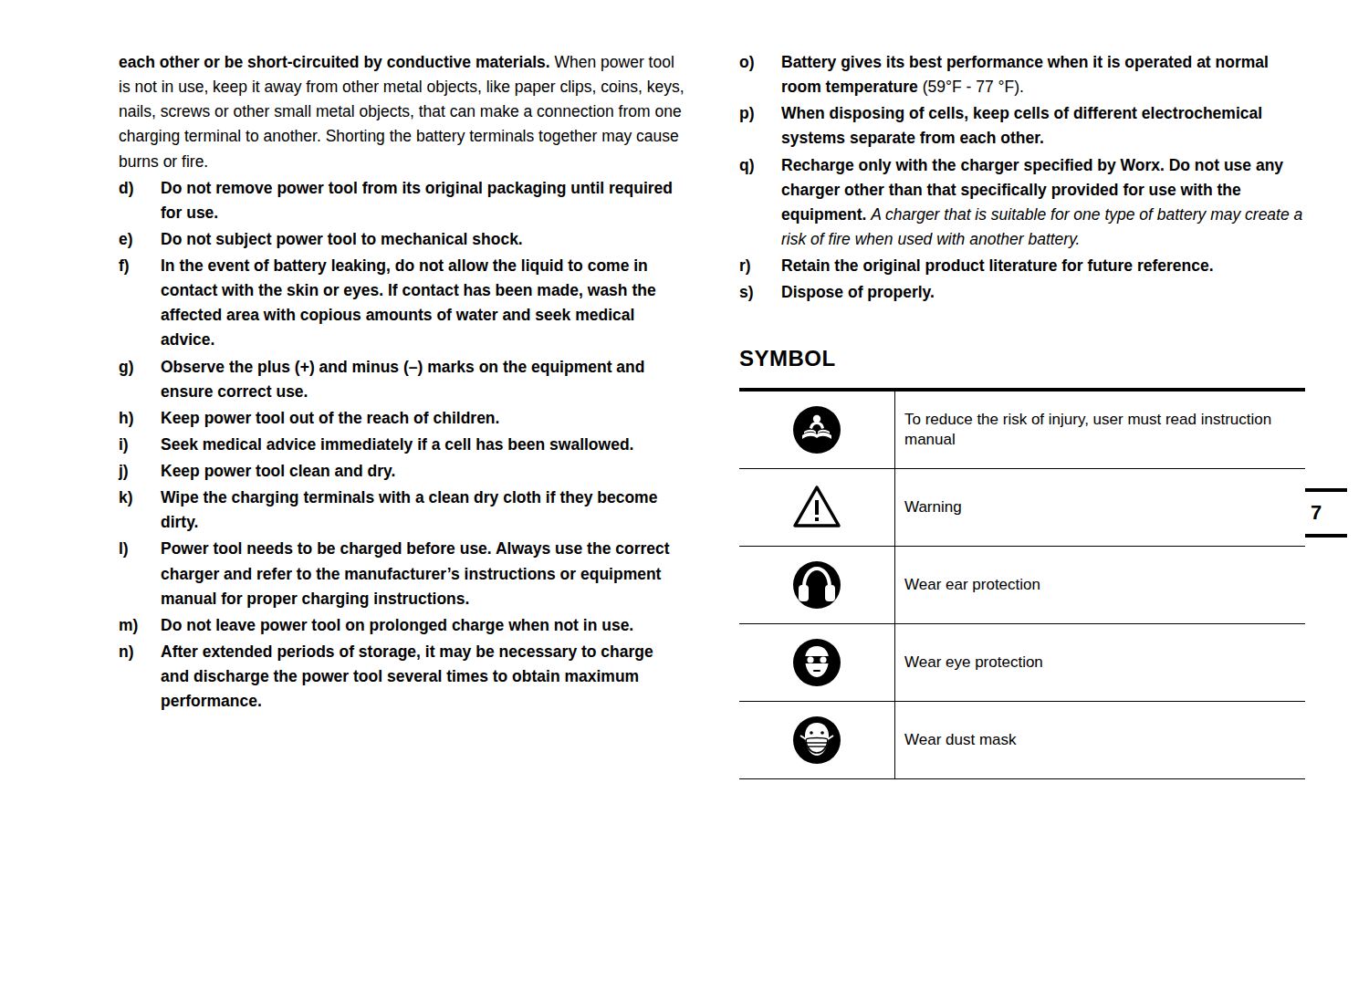each other or be short-circuited by conductive materials. When power tool is not in use, keep it away from other metal objects, like paper clips, coins, keys, nails, screws or other small metal objects, that can make a connection from one charging terminal to another. Shorting the battery terminals together may cause burns or fire.
d) Do not remove power tool from its original packaging until required for use.
e) Do not subject power tool to mechanical shock.
f) In the event of battery leaking, do not allow the liquid to come in contact with the skin or eyes. If contact has been made, wash the affected area with copious amounts of water and seek medical advice.
g) Observe the plus (+) and minus (–) marks on the equipment and ensure correct use.
h) Keep power tool out of the reach of children.
i) Seek medical advice immediately if a cell has been swallowed.
j) Keep power tool clean and dry.
k) Wipe the charging terminals with a clean dry cloth if they become dirty.
l) Power tool needs to be charged before use. Always use the correct charger and refer to the manufacturer’s instructions or equipment manual for proper charging instructions.
m) Do not leave power tool on prolonged charge when not in use.
n) After extended periods of storage, it may be necessary to charge and discharge the power tool several times to obtain maximum performance.
o) Battery gives its best performance when it is operated at normal room temperature (59°F - 77 °F).
p) When disposing of cells, keep cells of different electrochemical systems separate from each other.
q) Recharge only with the charger specified by Worx. Do not use any charger other than that specifically provided for use with the equipment. A charger that is suitable for one type of battery may create a risk of fire when used with another battery.
r) Retain the original product literature for future reference.
s) Dispose of properly.
SYMBOL
| | To reduce the risk of injury, user must read instruction manual |
| | Warning |
| | Wear ear protection |
| | Wear eye protection |
| | Wear dust mask |
7